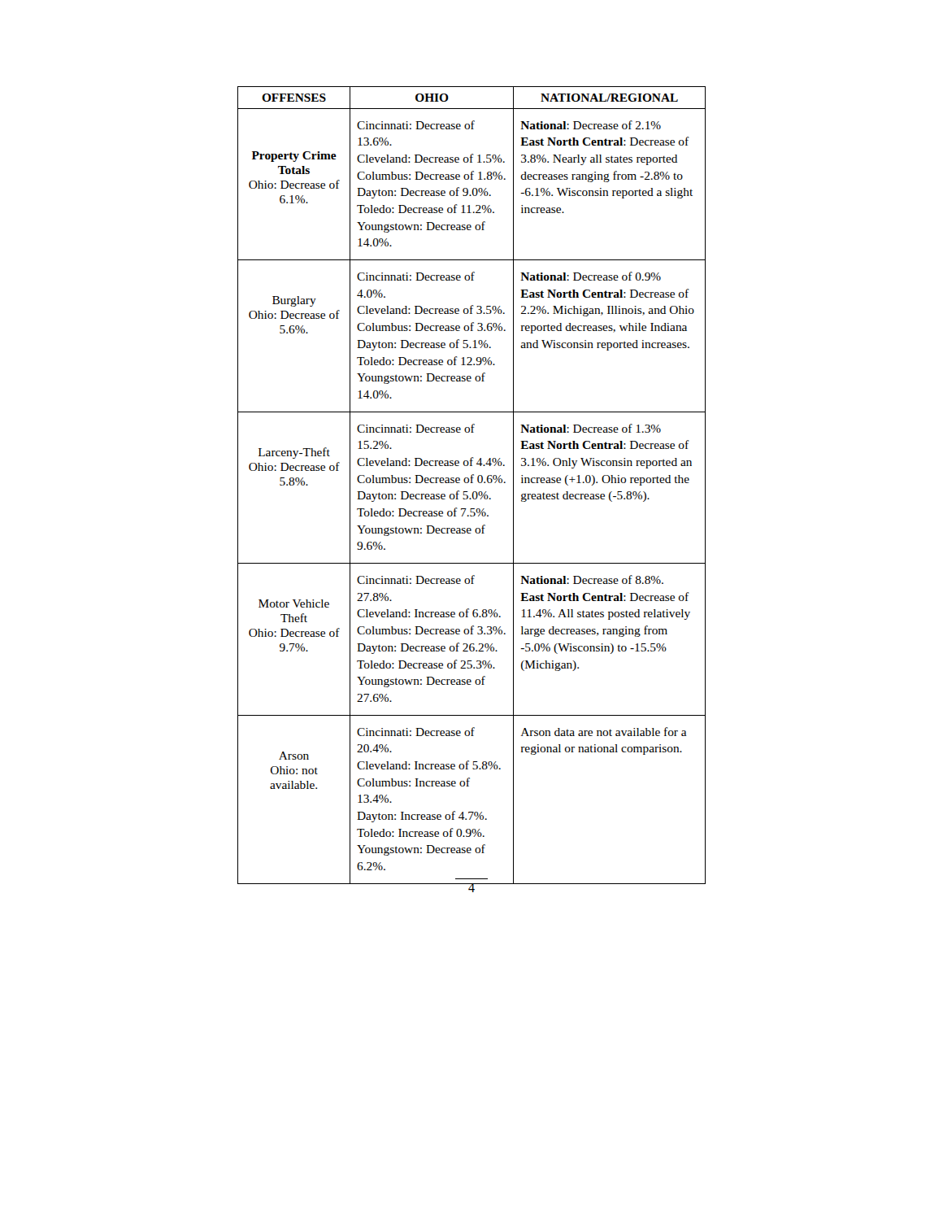| OFFENSES | OHIO | NATIONAL/REGIONAL |
| --- | --- | --- |
| Property Crime Totals Ohio: Decrease of 6.1%. | Cincinnati: Decrease of 13.6%. Cleveland: Decrease of 1.5%. Columbus: Decrease of 1.8%. Dayton: Decrease of 9.0%. Toledo: Decrease of 11.2%. Youngstown: Decrease of 14.0%. | National : Decrease of 2.1% East North Central : Decrease of 3.8%. Nearly all states reported decreases ranging from -2.8% to -6.1%. Wisconsin reported a slight increase. |
| Burglary Ohio: Decrease of 5.6%. | Cincinnati: Decrease of 4.0%. Cleveland: Decrease of 3.5%. Columbus: Decrease of 3.6%. Dayton: Decrease of 5.1%. Toledo: Decrease of 12.9%. Youngstown: Decrease of 14.0%. | National : Decrease of 0.9% East North Central : Decrease of 2.2%. Michigan, Illinois, and Ohio reported decreases, while Indiana and Wisconsin reported increases. |
| Larceny-Theft Ohio: Decrease of 5.8%. | Cincinnati: Decrease of 15.2%. Cleveland: Decrease of 4.4%. Columbus: Decrease of 0.6%. Dayton: Decrease of 5.0%. Toledo: Decrease of 7.5%. Youngstown: Decrease of 9.6%. | National : Decrease of 1.3% East North Central : Decrease of 3.1%. Only Wisconsin reported an increase (+1.0). Ohio reported the greatest decrease (-5.8%). |
| Motor Vehicle Theft Ohio: Decrease of 9.7%. | Cincinnati: Decrease of 27.8%. Cleveland: Increase of 6.8%. Columbus: Decrease of 3.3%. Dayton: Decrease of 26.2%. Toledo: Decrease of 25.3%. Youngstown: Decrease of 27.6%. | National : Decrease of 8.8%. East North Central : Decrease of 11.4%. All states posted relatively large decreases, ranging from -5.0% (Wisconsin) to -15.5% (Michigan). |
| Arson Ohio: not available. | Cincinnati: Decrease of 20.4%. Cleveland: Increase of 5.8%. Columbus: Increase of 13.4%. Dayton: Increase of 4.7%. Toledo: Increase of 0.9%. Youngstown: Decrease of 6.2%. | Arson data are not available for a regional or national comparison. |
4